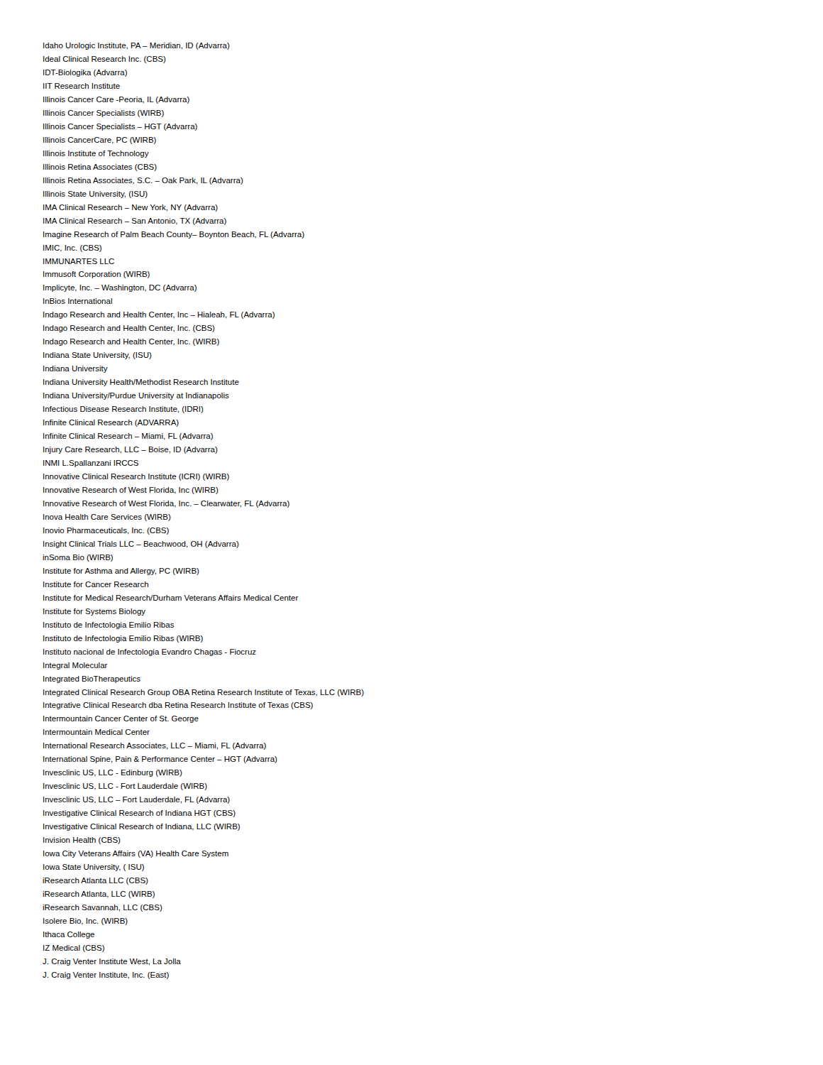Idaho Urologic Institute, PA – Meridian, ID (Advarra)
Ideal Clinical Research Inc. (CBS)
IDT-Biologika (Advarra)
IIT Research Institute
Illinois Cancer Care -Peoria, IL (Advarra)
Illinois Cancer Specialists (WIRB)
Illinois Cancer Specialists – HGT (Advarra)
Illinois CancerCare, PC (WIRB)
Illinois Institute of Technology
Illinois Retina Associates (CBS)
Illinois Retina Associates, S.C. – Oak Park, IL (Advarra)
Illinois State University, (ISU)
IMA Clinical Research – New York, NY (Advarra)
IMA Clinical Research – San Antonio, TX (Advarra)
Imagine Research of Palm Beach County– Boynton Beach, FL (Advarra)
IMIC, Inc. (CBS)
IMMUNARTES LLC
Immusoft Corporation (WIRB)
Implicyte, Inc. – Washington, DC (Advarra)
InBios International
Indago Research and Health Center, Inc – Hialeah, FL (Advarra)
Indago Research and Health Center, Inc. (CBS)
Indago Research and Health Center, Inc. (WIRB)
Indiana State University, (ISU)
Indiana University
Indiana University Health/Methodist Research Institute
Indiana University/Purdue University at Indianapolis
Infectious Disease Research Institute, (IDRI)
Infinite Clinical Research (ADVARRA)
Infinite Clinical Research – Miami, FL (Advarra)
Injury Care Research, LLC – Boise, ID (Advarra)
INMI L.Spallanzani IRCCS
Innovative Clinical Research Institute (ICRI) (WIRB)
Innovative Research of West Florida, Inc (WIRB)
Innovative Research of West Florida, Inc. – Clearwater, FL (Advarra)
Inova Health Care Services (WIRB)
Inovio Pharmaceuticals, Inc. (CBS)
Insight Clinical Trials LLC – Beachwood, OH (Advarra)
inSoma Bio (WIRB)
Institute for Asthma and Allergy, PC (WIRB)
Institute for Cancer Research
Institute for Medical Research/Durham Veterans Affairs Medical Center
Institute for Systems Biology
Instituto de Infectologia Emilio Ribas
Instituto de Infectologia Emilio Ribas (WIRB)
Instituto nacional de Infectologia Evandro Chagas - Fiocruz
Integral Molecular
Integrated BioTherapeutics
Integrated Clinical Research Group OBA Retina Research Institute of Texas, LLC (WIRB)
Integrative Clinical Research dba Retina Research Institute of Texas (CBS)
Intermountain Cancer Center of St. George
Intermountain Medical Center
International Research Associates, LLC – Miami, FL (Advarra)
International Spine, Pain & Performance Center – HGT (Advarra)
Invesclinic US, LLC - Edinburg (WIRB)
Invesclinic US, LLC - Fort Lauderdale (WIRB)
Invesclinic US, LLC – Fort Lauderdale, FL (Advarra)
Investigative Clinical Research of Indiana HGT (CBS)
Investigative Clinical Research of Indiana, LLC (WIRB)
Invision Health (CBS)
Iowa City Veterans Affairs (VA) Health Care System
Iowa State University, ( ISU)
iResearch Atlanta LLC (CBS)
iResearch Atlanta, LLC (WIRB)
iResearch Savannah, LLC (CBS)
Isolere Bio, Inc. (WIRB)
Ithaca College
IZ Medical (CBS)
J. Craig Venter Institute West, La Jolla
J. Craig Venter Institute, Inc. (East)